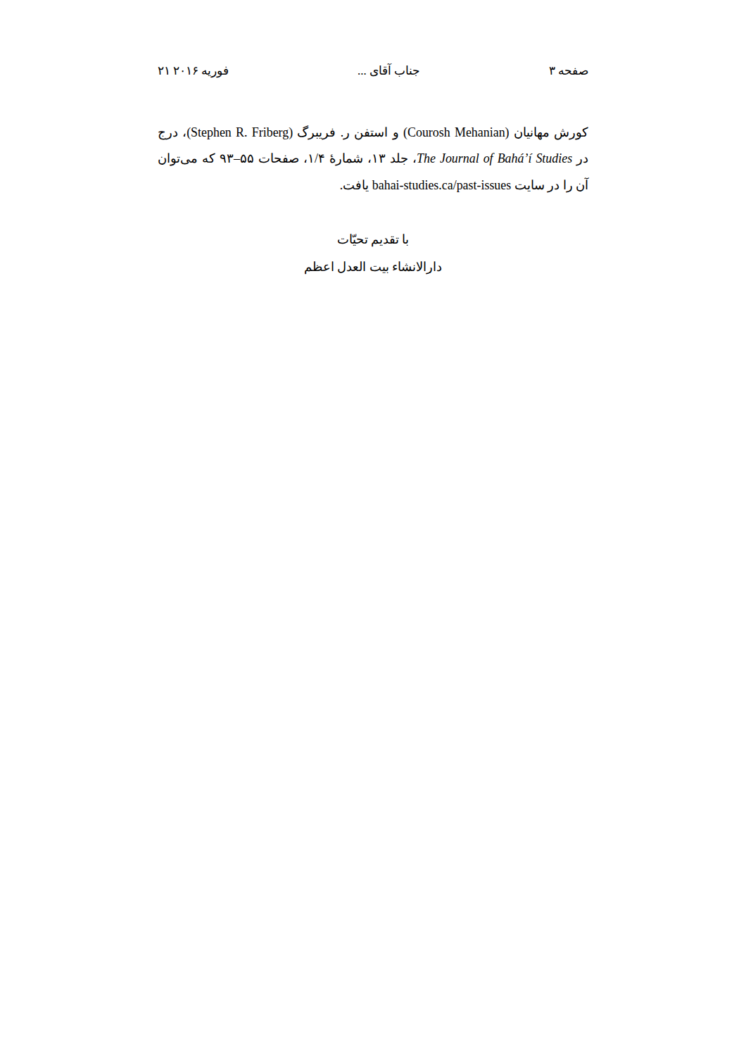صفحه ۳
جناب آقای ...
۲۱ فوریه ۲۰۱۶
کورش مهانیان (Courosh Mehanian) و استفن ر. فریبرگ (Stephen R. Friberg)، درج در The Journal of Bahá’í Studies، جلد ۱۳، شمارۀ ۱/۴، صفحات ۵۵–۹۳ که می‌توان آن را در سایت bahai-studies.ca/past-issues یافت.
با تقدیم تحیّات
دارالانشاء بیت العدل اعظم